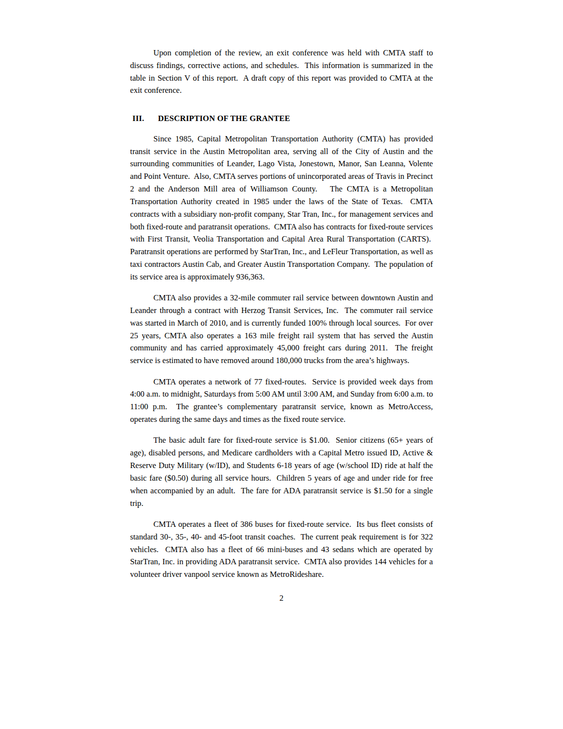Upon completion of the review, an exit conference was held with CMTA staff to discuss findings, corrective actions, and schedules. This information is summarized in the table in Section V of this report. A draft copy of this report was provided to CMTA at the exit conference.
III. DESCRIPTION OF THE GRANTEE
Since 1985, Capital Metropolitan Transportation Authority (CMTA) has provided transit service in the Austin Metropolitan area, serving all of the City of Austin and the surrounding communities of Leander, Lago Vista, Jonestown, Manor, San Leanna, Volente and Point Venture. Also, CMTA serves portions of unincorporated areas of Travis in Precinct 2 and the Anderson Mill area of Williamson County. The CMTA is a Metropolitan Transportation Authority created in 1985 under the laws of the State of Texas. CMTA contracts with a subsidiary non-profit company, Star Tran, Inc., for management services and both fixed-route and paratransit operations. CMTA also has contracts for fixed-route services with First Transit, Veolia Transportation and Capital Area Rural Transportation (CARTS). Paratransit operations are performed by StarTran, Inc., and LeFleur Transportation, as well as taxi contractors Austin Cab, and Greater Austin Transportation Company. The population of its service area is approximately 936,363.
CMTA also provides a 32-mile commuter rail service between downtown Austin and Leander through a contract with Herzog Transit Services, Inc. The commuter rail service was started in March of 2010, and is currently funded 100% through local sources. For over 25 years, CMTA also operates a 163 mile freight rail system that has served the Austin community and has carried approximately 45,000 freight cars during 2011. The freight service is estimated to have removed around 180,000 trucks from the area’s highways.
CMTA operates a network of 77 fixed-routes. Service is provided week days from 4:00 a.m. to midnight, Saturdays from 5:00 AM until 3:00 AM, and Sunday from 6:00 a.m. to 11:00 p.m. The grantee’s complementary paratransit service, known as MetroAccess, operates during the same days and times as the fixed route service.
The basic adult fare for fixed-route service is $1.00. Senior citizens (65+ years of age), disabled persons, and Medicare cardholders with a Capital Metro issued ID, Active & Reserve Duty Military (w/ID), and Students 6-18 years of age (w/school ID) ride at half the basic fare ($0.50) during all service hours. Children 5 years of age and under ride for free when accompanied by an adult. The fare for ADA paratransit service is $1.50 for a single trip.
CMTA operates a fleet of 386 buses for fixed-route service. Its bus fleet consists of standard 30-, 35-, 40- and 45-foot transit coaches. The current peak requirement is for 322 vehicles. CMTA also has a fleet of 66 mini-buses and 43 sedans which are operated by StarTran, Inc. in providing ADA paratransit service. CMTA also provides 144 vehicles for a volunteer driver vanpool service known as MetroRideshare.
2